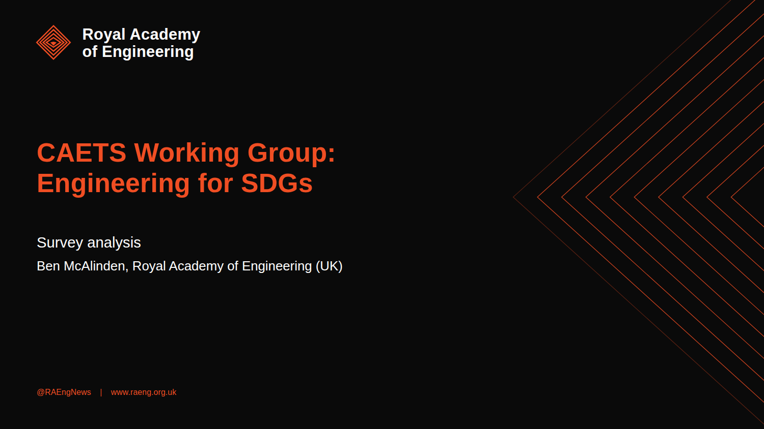Royal Academy
of Engineering
CAETS Working Group:
Engineering for SDGs
Survey analysis
Ben McAlinden, Royal Academy of Engineering (UK)
@RAEngNews | www.raeng.org.uk